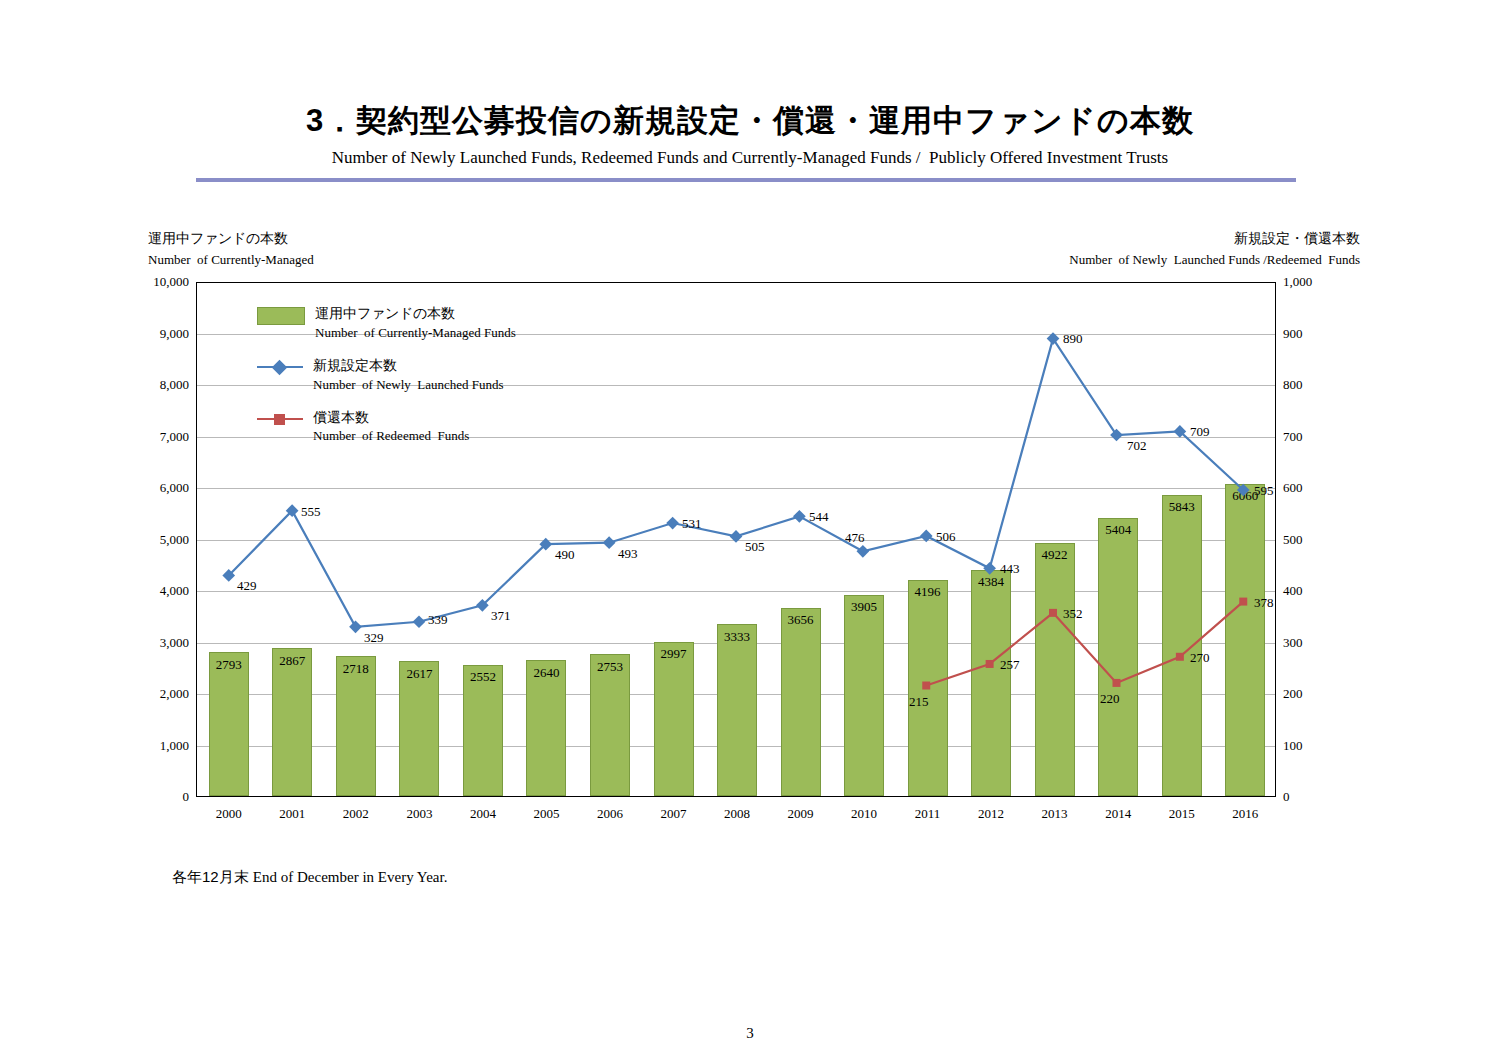3．契約型公募投信の新規設定・償還・運用中ファンドの本数
Number of Newly Launched Funds, Redeemed Funds and Currently-Managed Funds / Publicly Offered Investment Trusts
運用中ファンドの本数
Number of Currently-Managed
新規設定・償還本数
Number of Newly Launched Funds /Redeemed Funds
10,000
9,000
8,000
7,000
6,000
5,000
4,000
3,000
2,000
1,000
0
1,000
900
800
700
600
500
400
300
200
100
0
2793
2867
2718
2617
2552
2640
2753
2997
3333
3656
3905
4196
4384
4922
5404
5843
6060
429
555
329
339
371
490
493
531
505
544
476
506
443
890
702
709
595
215
257
352
220
270
378
2000
2001
2002
2003
2004
2005
2006
2007
2008
2009
2010
2011
2012
2013
2014
2015
2016
運用中ファンドの本数
Number of Currently-Managed Funds
新規設定本数
Number of Newly Launched Funds
償還本数
Number of Redeemed Funds
各年12月末 End of December in Every Year.
3